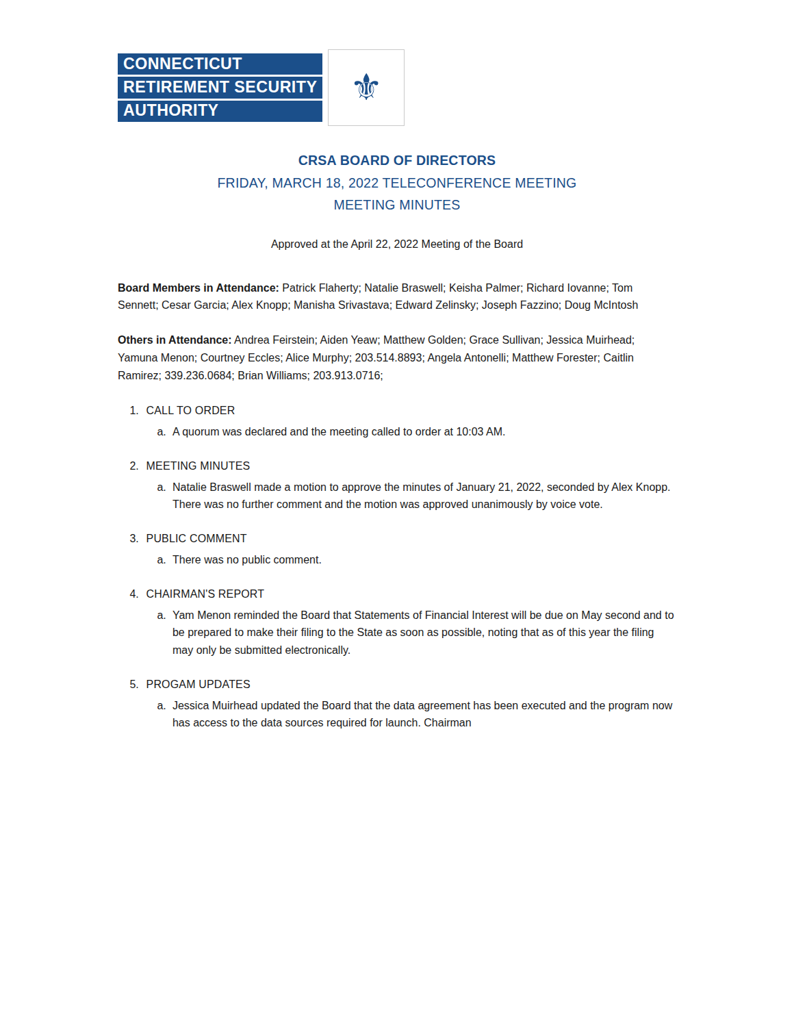Connecticut Retirement Security Authority
⚜
CRSA BOARD OF DIRECTORS
FRIDAY, MARCH 18, 2022 TELECONFERENCE MEETING
MEETING MINUTES
Approved at the April 22, 2022 Meeting of the Board
Board Members in Attendance: Patrick Flaherty; Natalie Braswell; Keisha Palmer; Richard Iovanne; Tom Sennett; Cesar Garcia; Alex Knopp; Manisha Srivastava; Edward Zelinsky; Joseph Fazzino; Doug McIntosh
Others in Attendance: Andrea Feirstein; Aiden Yeaw; Matthew Golden; Grace Sullivan; Jessica Muirhead; Yamuna Menon; Courtney Eccles; Alice Murphy; 203.514.8893; Angela Antonelli; Matthew Forester; Caitlin Ramirez; 339.236.0684; Brian Williams; 203.913.0716;
CALL TO ORDER
A quorum was declared and the meeting called to order at 10:03 AM.
MEETING MINUTES
Natalie Braswell made a motion to approve the minutes of January 21, 2022, seconded by Alex Knopp. There was no further comment and the motion was approved unanimously by voice vote.
PUBLIC COMMENT
There was no public comment.
CHAIRMAN'S REPORT
Yam Menon reminded the Board that Statements of Financial Interest will be due on May second and to be prepared to make their filing to the State as soon as possible, noting that as of this year the filing may only be submitted electronically.
PROGAM UPDATES
Jessica Muirhead updated the Board that the data agreement has been executed and the program now has access to the data sources required for launch. Chairman